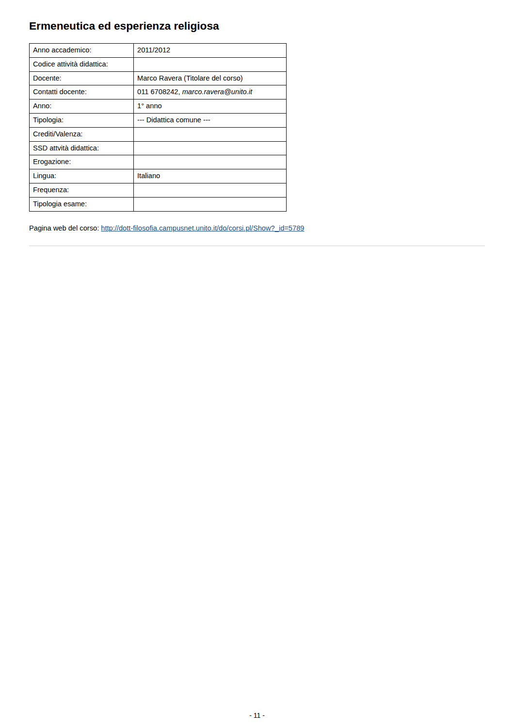Ermeneutica ed esperienza religiosa
| Anno accademico: | 2011/2012 |
| Codice attività didattica: | |
| Docente: | Marco Ravera (Titolare del corso) |
| Contatti docente: | 011 6708242, marco.ravera@unito.it |
| Anno: | 1° anno |
| Tipologia: | --- Didattica comune --- |
| Crediti/Valenza: | |
| SSD attvità didattica: | |
| Erogazione: | |
| Lingua: | Italiano |
| Frequenza: | |
| Tipologia esame: | |
Pagina web del corso: http://dott-filosofia.campusnet.unito.it/do/corsi.pl/Show?_id=5789
- 11 -